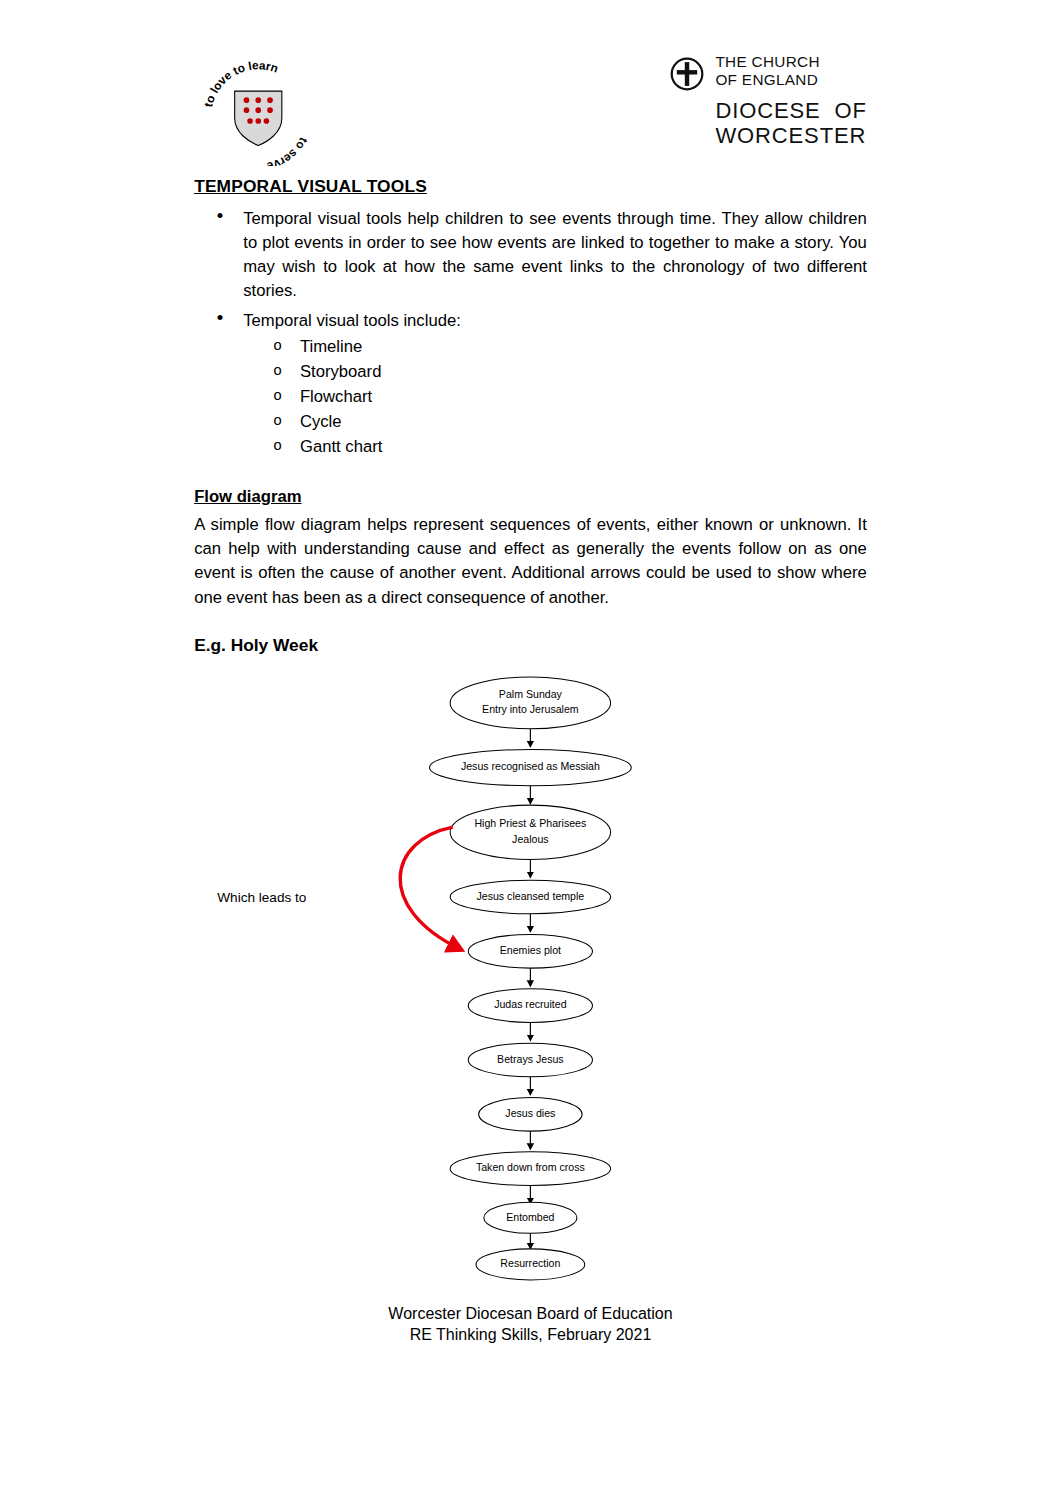to love to learn to serve
THE CHURCH
OF ENGLAND
DIOCESE OF
WORCESTER
TEMPORAL VISUAL TOOLS
Temporal visual tools help children to see events through time. They allow children to plot events in order to see how events are linked to together to make a story. You may wish to look at how the same event links to the chronology of two different stories.
Temporal visual tools include:
Timeline
Storyboard
Flowchart
Cycle
Gantt chart
Flow diagram
A simple flow diagram helps represent sequences of events, either known or unknown. It can help with understanding cause and effect as generally the events follow on as one event is often the cause of another event. Additional arrows could be used to show where one event has been as a direct consequence of another.
E.g. Holy Week
Palm Sunday Entry into Jerusalem Jesus recognised as Messiah High Priest & Pharisees Jealous Jesus cleansed temple Enemies plot Judas recruited Betrays Jesus Jesus dies Taken down from cross Entombed Resurrection Which leads to
Worcester Diocesan Board of Education
RE Thinking Skills, February 2021